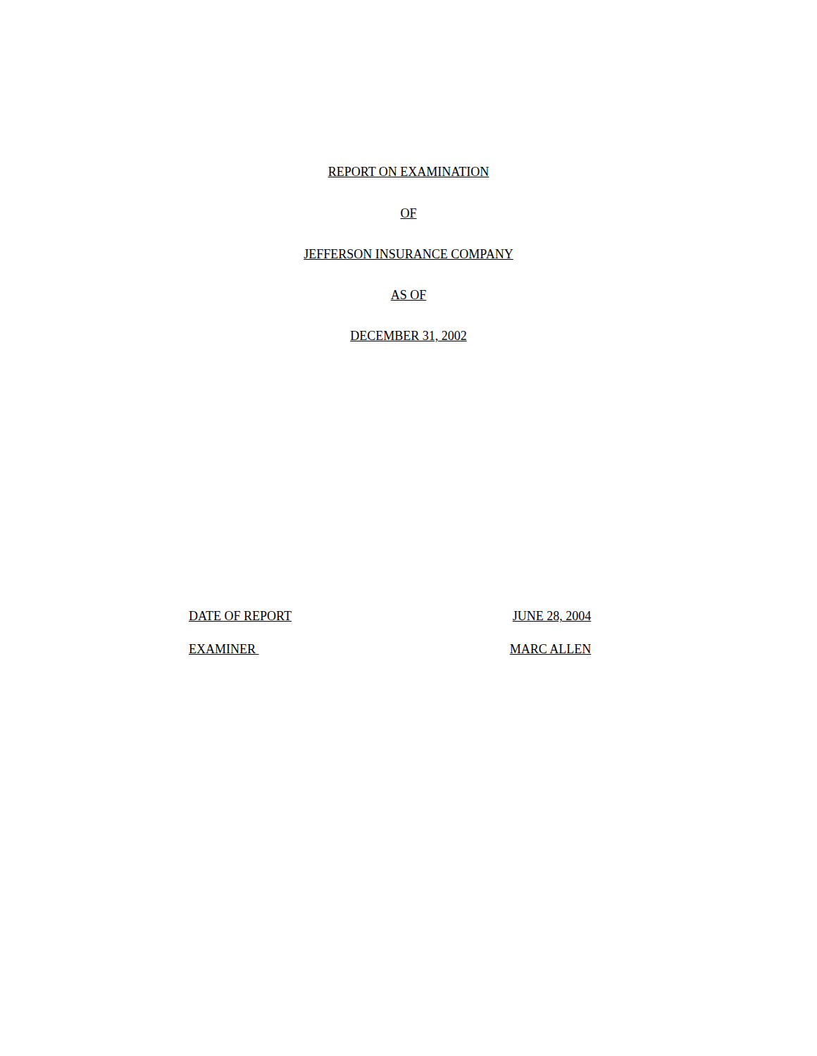REPORT ON EXAMINATION
OF
JEFFERSON INSURANCE COMPANY
AS OF
DECEMBER 31, 2002
DATE OF REPORT JUNE 28, 2004
EXAMINER MARC ALLEN